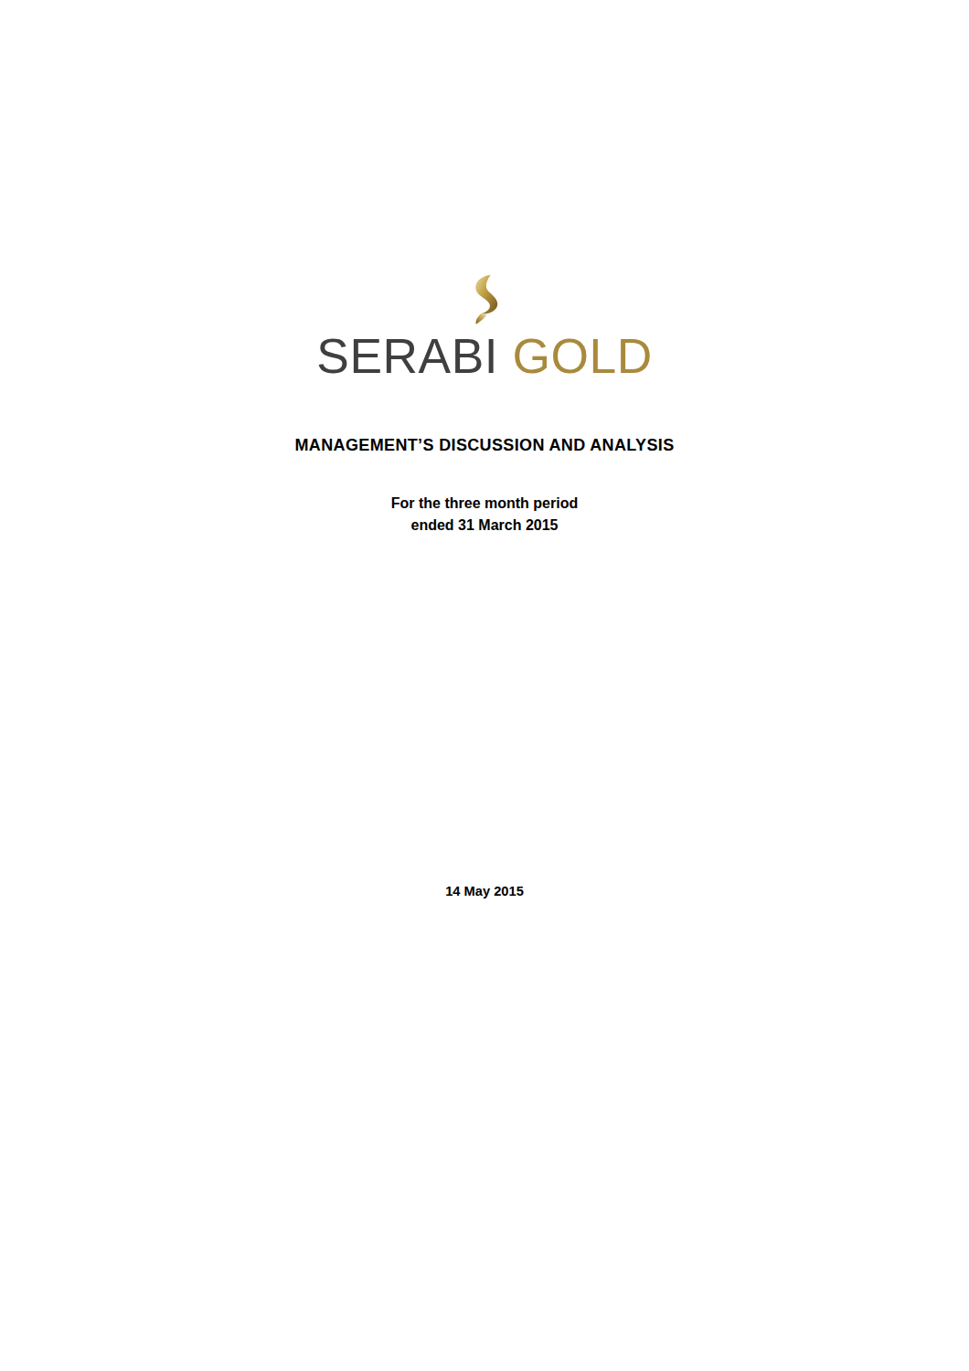SERABI GOLD
MANAGEMENT’S DISCUSSION AND ANALYSIS
For the three month period
ended 31 March 2015
14 May 2015